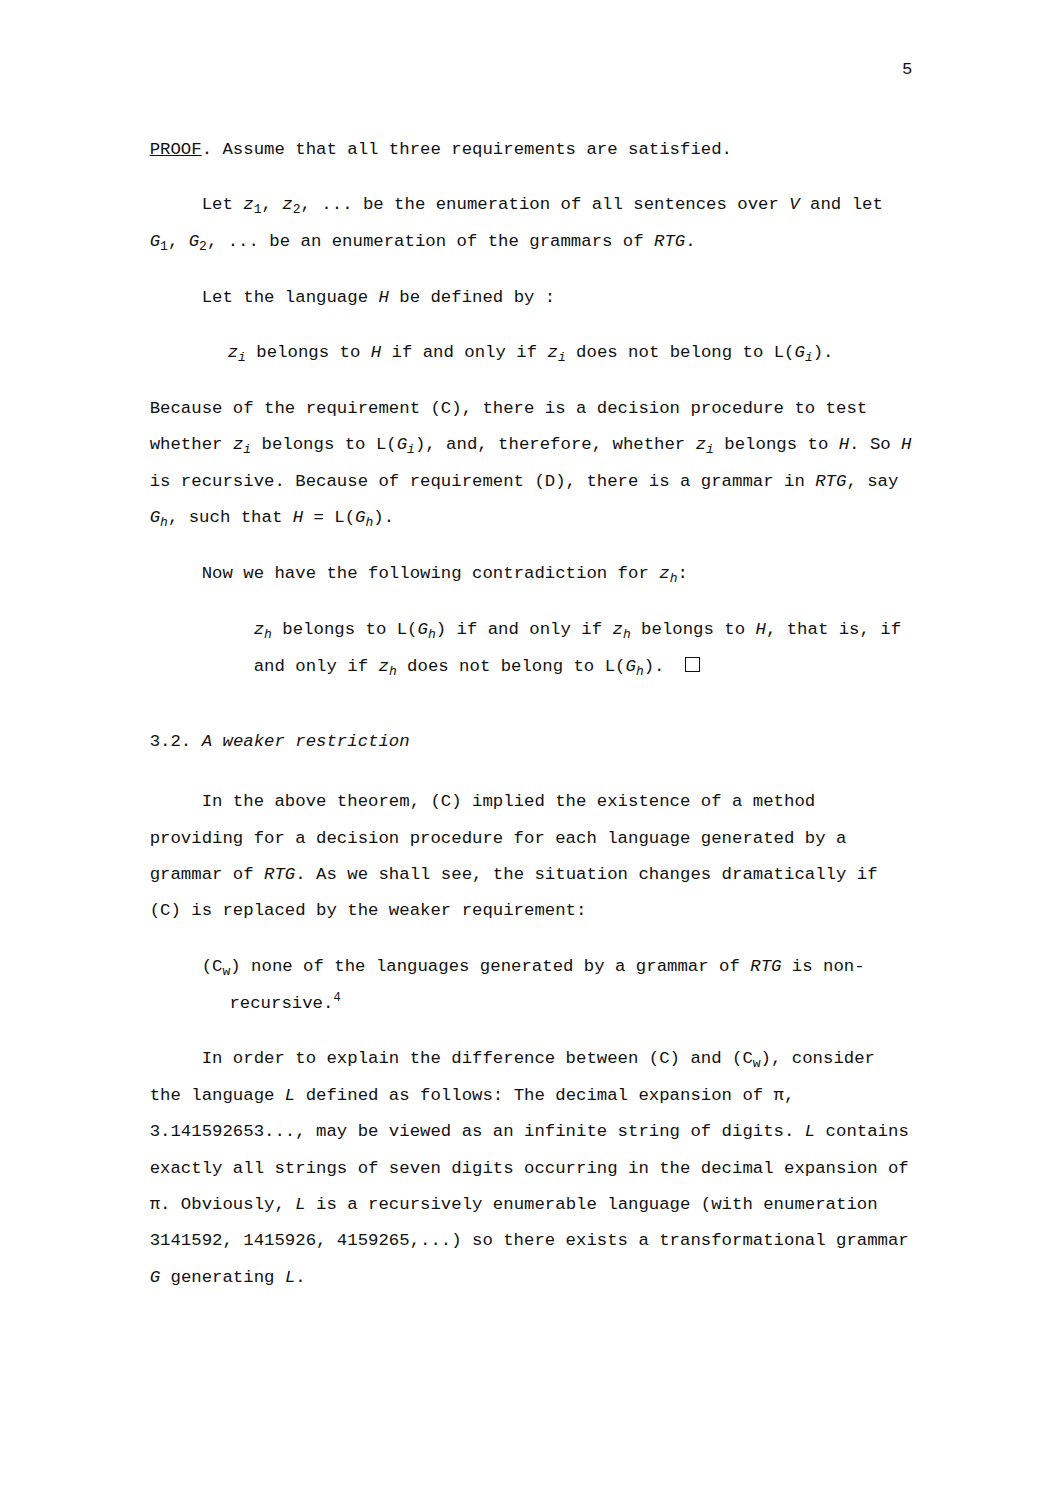5
PROOF. Assume that all three requirements are satisfied.
Let z1, z2, ... be the enumeration of all sentences over V and let G1, G2, ... be an enumeration of the grammars of RTG.
Let the language H be defined by :
zi belongs to H if and only if zi does not belong to L(Gi).
Because of the requirement (C), there is a decision procedure to test whether zi belongs to L(Gi), and, therefore, whether zi belongs to H. So H is recursive. Because of requirement (D), there is a grammar in RTG, say Gh, such that H = L(Gh).
Now we have the following contradiction for zh:
zh belongs to L(Gh) if and only if zh belongs to H, that is, if and only if zh does not belong to L(Gh).
3.2. A weaker restriction
In the above theorem, (C) implied the existence of a method providing for a decision procedure for each language generated by a grammar of RTG. As we shall see, the situation changes dramatically if (C) is replaced by the weaker requirement:
(Cw) none of the languages generated by a grammar of RTG is non-recursive.4
In order to explain the difference between (C) and (Cw), consider the language L defined as follows: The decimal expansion of π, 3.141592653..., may be viewed as an infinite string of digits. L contains exactly all strings of seven digits occurring in the decimal expansion of π. Obviously, L is a recursively enumerable language (with enumeration 3141592, 1415926, 4159265,...) so there exists a transformational grammar G generating L.